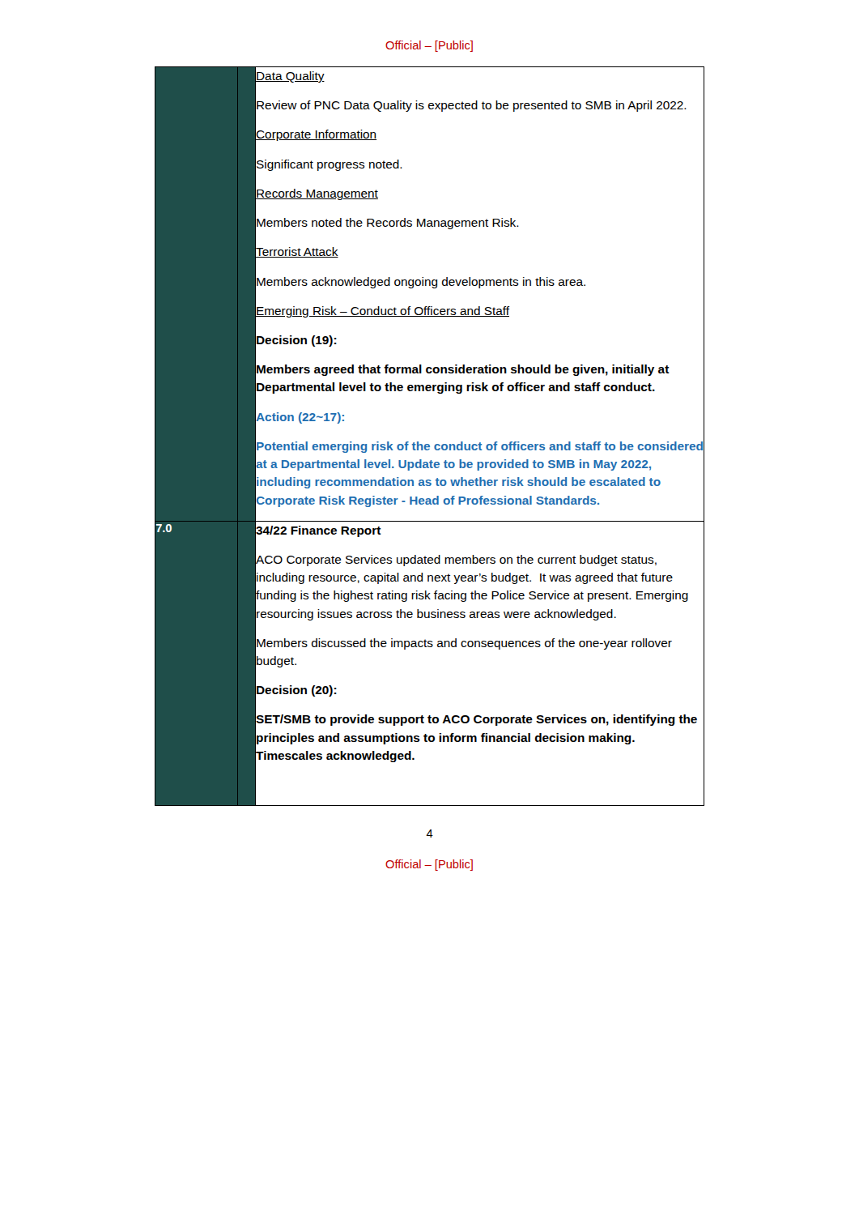Official – [Public]
| | | Data Quality Review of PNC Data Quality is expected to be presented to SMB in April 2022. Corporate Information Significant progress noted. Records Management Members noted the Records Management Risk. Terrorist Attack Members acknowledged ongoing developments in this area. Emerging Risk – Conduct of Officers and Staff Decision (19): Members agreed that formal consideration should be given, initially at Departmental level to the emerging risk of officer and staff conduct. Action (22~17): Potential emerging risk of the conduct of officers and staff to be considered at a Departmental level. Update to be provided to SMB in May 2022, including recommendation as to whether risk should be escalated to Corporate Risk Register - Head of Professional Standards. |
| 7.0 | | 34/22 Finance Report ACO Corporate Services updated members on the current budget status, including resource, capital and next year’s budget. It was agreed that future funding is the highest rating risk facing the Police Service at present. Emerging resourcing issues across the business areas were acknowledged. Members discussed the impacts and consequences of the one-year rollover budget. Decision (20): SET/SMB to provide support to ACO Corporate Services on, identifying the principles and assumptions to inform financial decision making. Timescales acknowledged. |
4
Official – [Public]